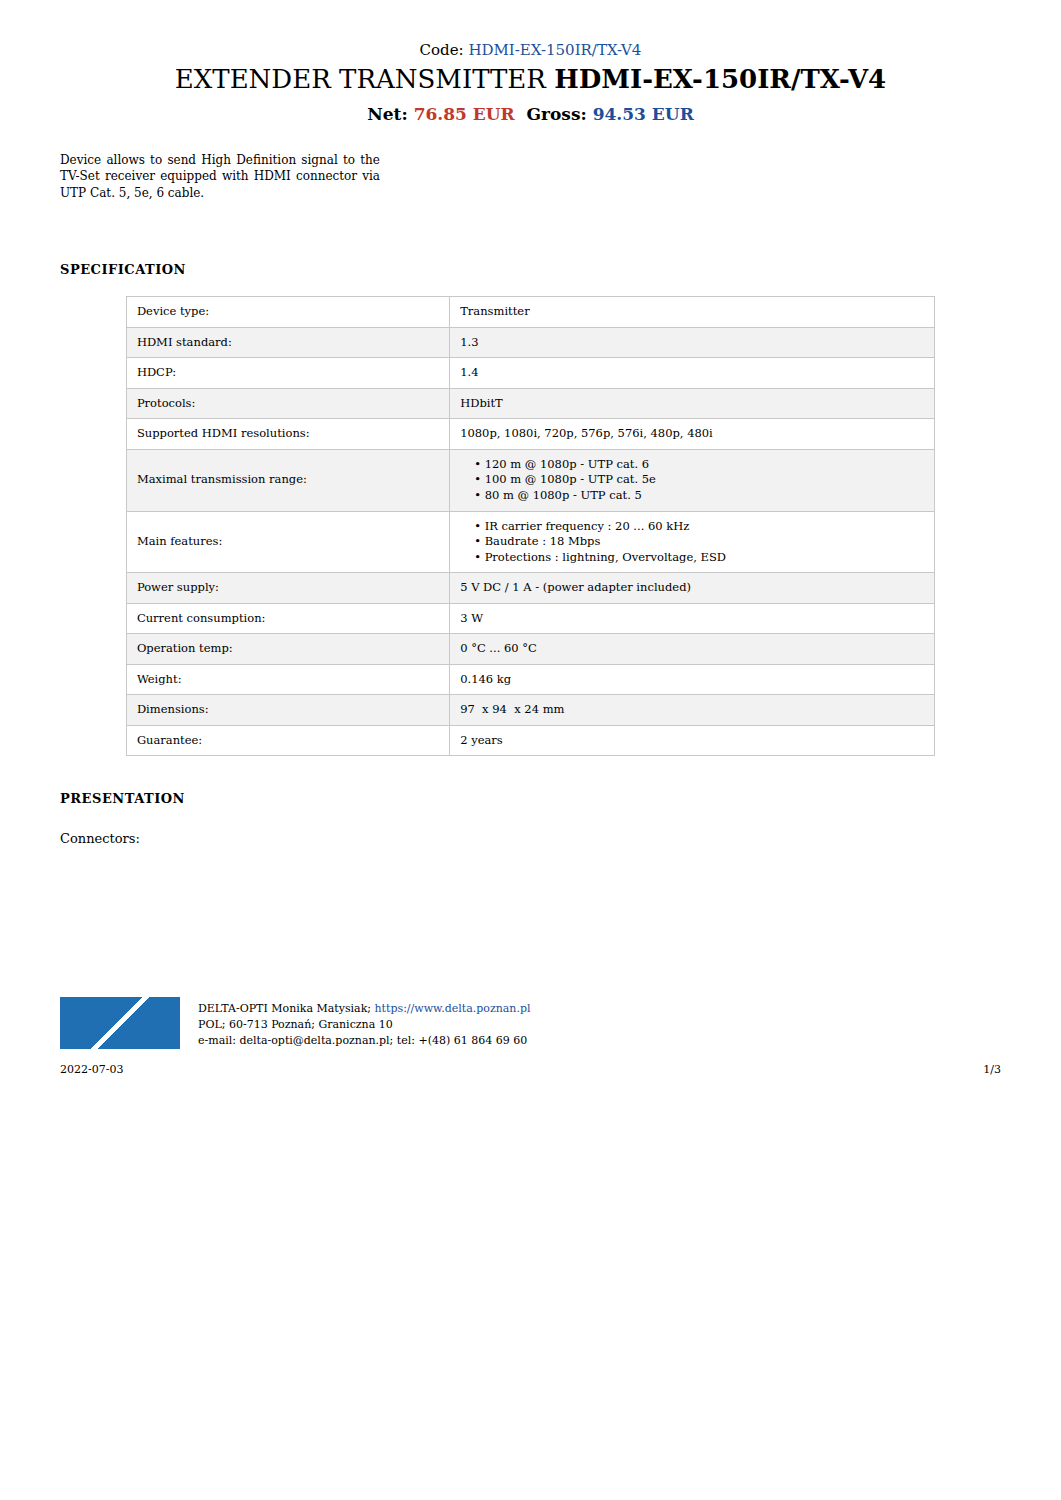Code: HDMI-EX-150IR/TX-V4
EXTENDER TRANSMITTER HDMI-EX-150IR/TX-V4
Net: 76.85 EUR Gross: 94.53 EUR
Device allows to send High Definition signal to the TV-Set receiver equipped with HDMI connector via UTP Cat. 5, 5e, 6 cable.
SPECIFICATION
| Device type: | Transmitter |
| HDMI standard: | 1.3 |
| HDCP: | 1.4 |
| Protocols: | HDbitT |
| Supported HDMI resolutions: | 1080p, 1080i, 720p, 576p, 576i, 480p, 480i |
| Maximal transmission range: | 120 m @ 1080p - UTP cat. 6 100 m @ 1080p - UTP cat. 5e 80 m @ 1080p - UTP cat. 5 |
| Main features: | IR carrier frequency : 20 ... 60 kHz Baudrate : 18 Mbps Protections : lightning, Overvoltage, ESD |
| Power supply: | 5 V DC / 1 A - (power adapter included) |
| Current consumption: | 3 W |
| Operation temp: | 0 °C ... 60 °C |
| Weight: | 0.146 kg |
| Dimensions: | 97 x 94 x 24 mm |
| Guarantee: | 2 years |
PRESENTATION
Connectors:
DELTA-OPTI Monika Matysiak; https://www.delta.poznan.pl
POL; 60-713 Poznań; Graniczna 10
e-mail: delta-opti@delta.poznan.pl; tel: +(48) 61 864 69 60
2022-07-03 1/3